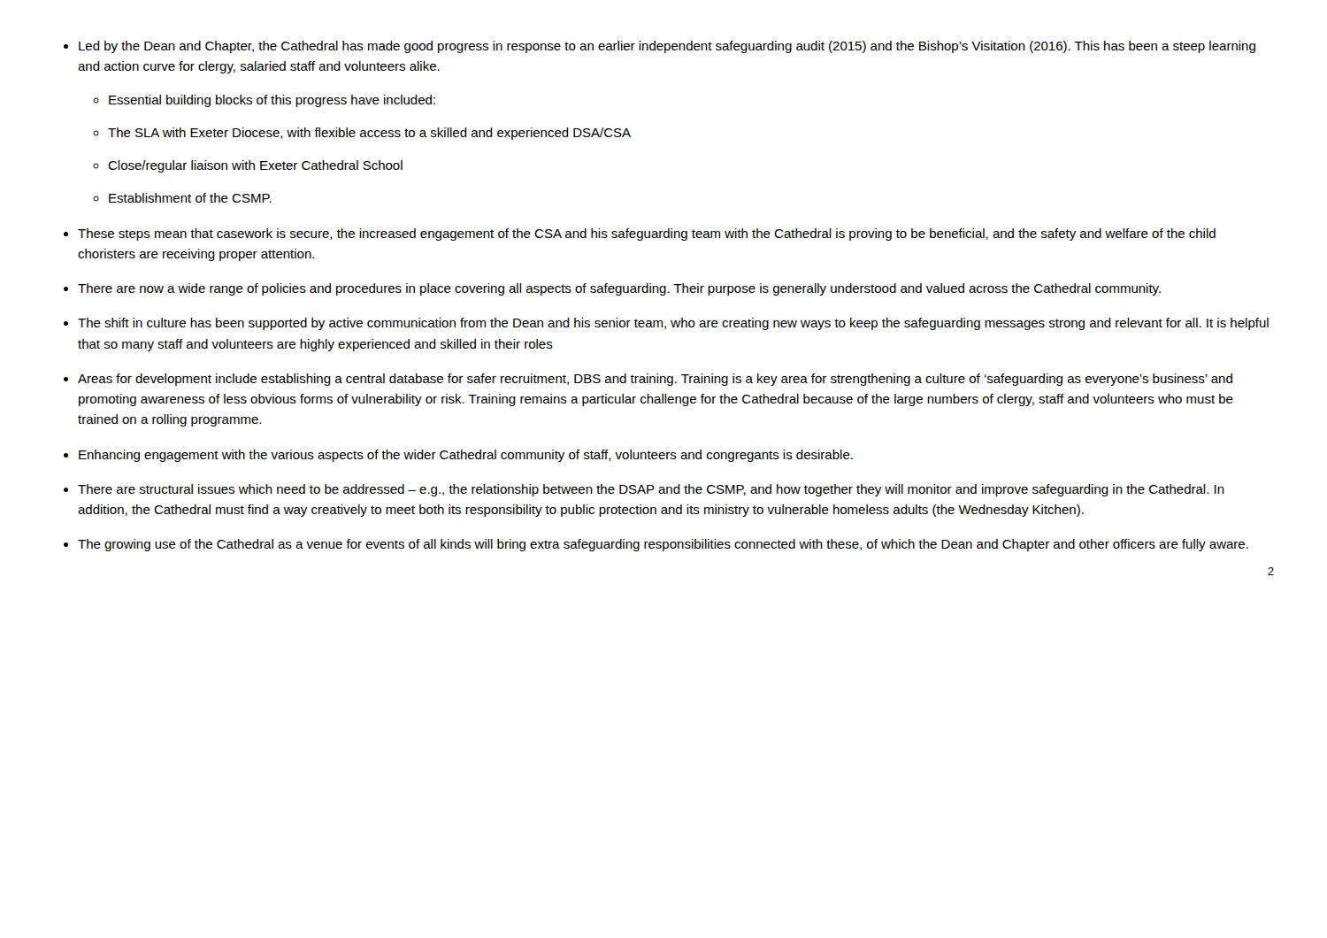Led by the Dean and Chapter, the Cathedral has made good progress in response to an earlier independent safeguarding audit (2015) and the Bishop’s Visitation (2016). This has been a steep learning and action curve for clergy, salaried staff and volunteers alike.
Essential building blocks of this progress have included:
The SLA with Exeter Diocese, with flexible access to a skilled and experienced DSA/CSA
Close/regular liaison with Exeter Cathedral School
Establishment of the CSMP.
These steps mean that casework is secure, the increased engagement of the CSA and his safeguarding team with the Cathedral is proving to be beneficial, and the safety and welfare of the child choristers are receiving proper attention.
There are now a wide range of policies and procedures in place covering all aspects of safeguarding. Their purpose is generally understood and valued across the Cathedral community.
The shift in culture has been supported by active communication from the Dean and his senior team, who are creating new ways to keep the safeguarding messages strong and relevant for all. It is helpful that so many staff and volunteers are highly experienced and skilled in their roles
Areas for development include establishing a central database for safer recruitment, DBS and training. Training is a key area for strengthening a culture of ‘safeguarding as everyone’s business’ and promoting awareness of less obvious forms of vulnerability or risk. Training remains a particular challenge for the Cathedral because of the large numbers of clergy, staff and volunteers who must be trained on a rolling programme.
Enhancing engagement with the various aspects of the wider Cathedral community of staff, volunteers and congregants is desirable.
There are structural issues which need to be addressed – e.g., the relationship between the DSAP and the CSMP, and how together they will monitor and improve safeguarding in the Cathedral. In addition, the Cathedral must find a way creatively to meet both its responsibility to public protection and its ministry to vulnerable homeless adults (the Wednesday Kitchen).
The growing use of the Cathedral as a venue for events of all kinds will bring extra safeguarding responsibilities connected with these, of which the Dean and Chapter and other officers are fully aware.
2